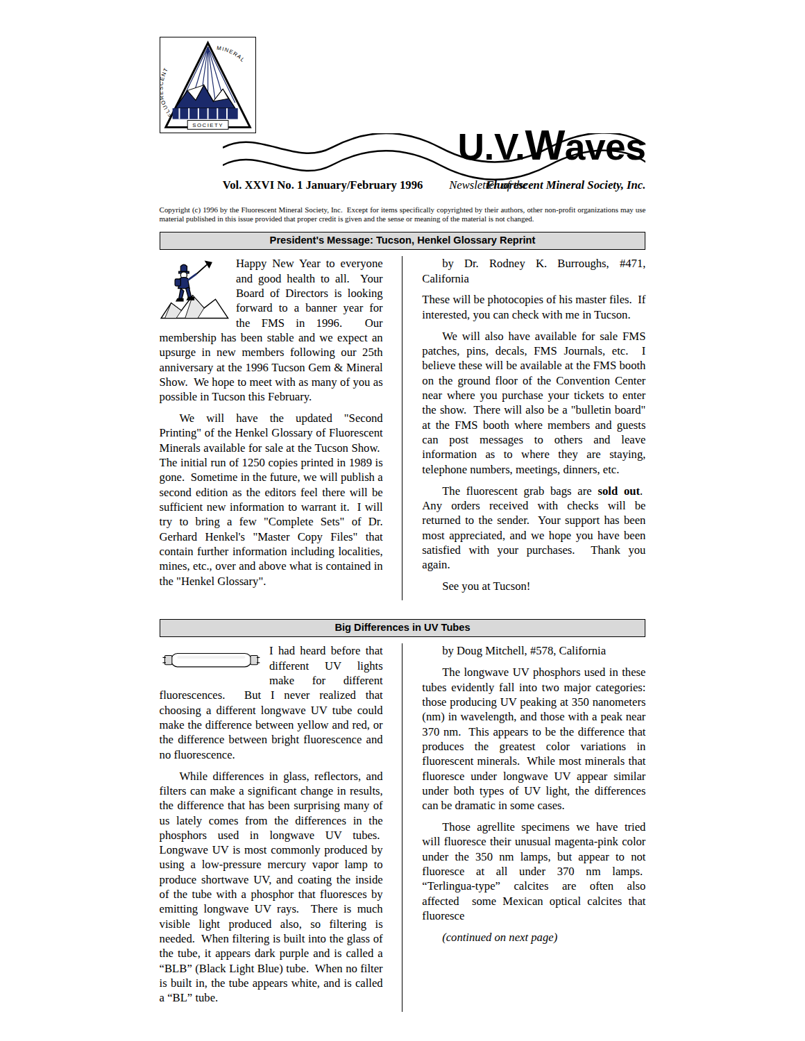FLUORESCENT MINERAL SOCIETY
U.V.Waves
Fluorescent Mineral Society, Inc. Vol. XXVI No. 1 January/February 1996 Newsletter of the
Copyright (c) 1996 by the Fluorescent Mineral Society, Inc. Except for items specifically copyrighted by their authors, other non-profit organizations may use material published in this issue provided that proper credit is given and the sense or meaning of the material is not changed.
President's Message: Tucson, Henkel Glossary Reprint
Happy New Year to everyone and good health to all. Your Board of Directors is looking forward to a banner year for the FMS in 1996. Our membership has been stable and we expect an upsurge in new members following our 25th anniversary at the 1996 Tucson Gem & Mineral Show. We hope to meet with as many of you as possible in Tucson this February.
We will have the updated "Second Printing" of the Henkel Glossary of Fluorescent Minerals available for sale at the Tucson Show. The initial run of 1250 copies printed in 1989 is gone. Sometime in the future, we will publish a second edition as the editors feel there will be sufficient new information to warrant it. I will try to bring a few "Complete Sets" of Dr. Gerhard Henkel's "Master Copy Files" that contain further information including localities, mines, etc., over and above what is contained in the "Henkel Glossary".
by Dr. Rodney K. Burroughs, #471, California
These will be photocopies of his master files. If interested, you can check with me in Tucson.
We will also have available for sale FMS patches, pins, decals, FMS Journals, etc. I believe these will be available at the FMS booth on the ground floor of the Convention Center near where you purchase your tickets to enter the show. There will also be a "bulletin board" at the FMS booth where members and guests can post messages to others and leave information as to where they are staying, telephone numbers, meetings, dinners, etc.
The fluorescent grab bags are sold out. Any orders received with checks will be returned to the sender. Your support has been most appreciated, and we hope you have been satisfied with your purchases. Thank you again.
See you at Tucson!
Big Differences in UV Tubes
I had heard before that different UV lights make for different fluorescences. But I never realized that choosing a different longwave UV tube could make the difference between yellow and red, or the difference between bright fluorescence and no fluorescence.
While differences in glass, reflectors, and filters can make a significant change in results, the difference that has been surprising many of us lately comes from the differences in the phosphors used in longwave UV tubes. Longwave UV is most commonly produced by using a low-pressure mercury vapor lamp to produce shortwave UV, and coating the inside of the tube with a phosphor that fluoresces by emitting longwave UV rays. There is much visible light produced also, so filtering is needed. When filtering is built into the glass of the tube, it appears dark purple and is called a “BLB” (Black Light Blue) tube. When no filter is built in, the tube appears white, and is called a “BL” tube.
by Doug Mitchell, #578, California
The longwave UV phosphors used in these tubes evidently fall into two major categories: those producing UV peaking at 350 nanometers (nm) in wavelength, and those with a peak near 370 nm. This appears to be the difference that produces the greatest color variations in fluorescent minerals. While most minerals that fluoresce under longwave UV appear similar under both types of UV light, the differences can be dramatic in some cases.
Those agrellite specimens we have tried will fluoresce their unusual magenta-pink color under the 350 nm lamps, but appear to not fluoresce at all under 370 nm lamps. “Terlingua-type” calcites are often also affected some Mexican optical calcites that fluoresce
(continued on next page)